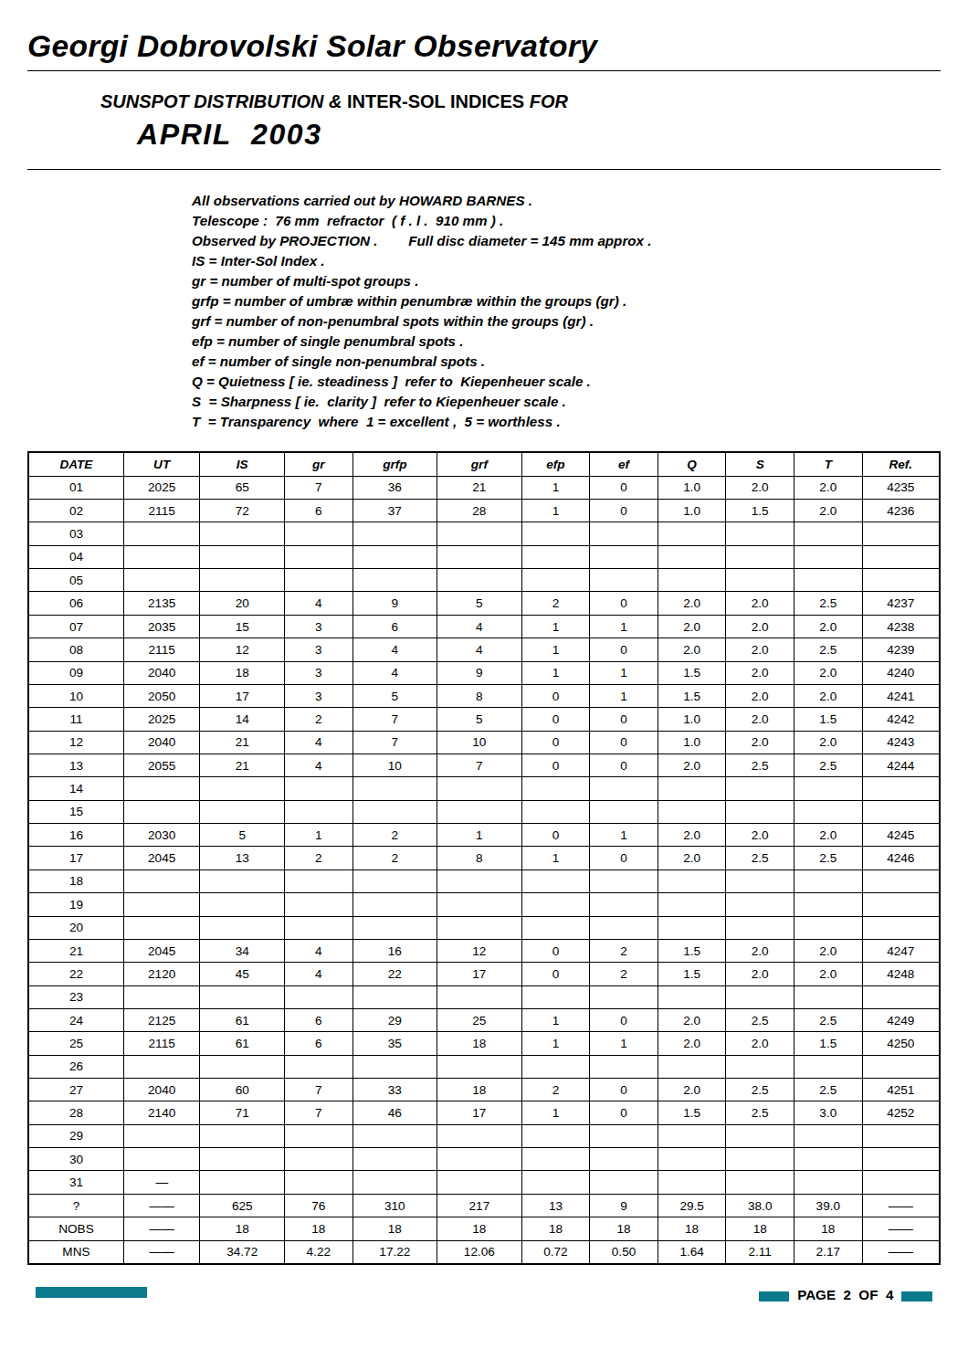Georgi Dobrovolski Solar Observatory
SUNSPOT DISTRIBUTION & INTER-SOL INDICES FOR
APRIL 2003
All observations carried out by HOWARD BARNES .
Telescope : 76 mm refractor ( f . l . 910 mm ) .
Observed by PROJECTION . Full disc diameter = 145 mm approx .
IS = Inter-Sol Index .
gr = number of multi-spot groups .
grfp = number of umbræ within penumbræ within the groups (gr) .
grf = number of non-penumbral spots within the groups (gr) .
efp = number of single penumbral spots .
ef = number of single non-penumbral spots .
Q = Quietness [ ie. steadiness ] refer to Kiepenheuer scale .
S = Sharpness [ ie. clarity ] refer to Kiepenheuer scale .
T = Transparency where 1 = excellent , 5 = worthless .
Sunspot distribution and Inter-Sol indices, April 2003
| DATE | UT | IS | gr | grfp | grf | efp | ef | Q | S | T | Ref. |
| --- | --- | --- | --- | --- | --- | --- | --- | --- | --- | --- | --- |
| 01 | 2025 | 65 | 7 | 36 | 21 | 1 | 0 | 1.0 | 2.0 | 2.0 | 4235 |
| 02 | 2115 | 72 | 6 | 37 | 28 | 1 | 0 | 1.0 | 1.5 | 2.0 | 4236 |
| 03 | | | | | | | | | | | |
| 04 | | | | | | | | | | | |
| 05 | | | | | | | | | | | |
| 06 | 2135 | 20 | 4 | 9 | 5 | 2 | 0 | 2.0 | 2.0 | 2.5 | 4237 |
| 07 | 2035 | 15 | 3 | 6 | 4 | 1 | 1 | 2.0 | 2.0 | 2.0 | 4238 |
| 08 | 2115 | 12 | 3 | 4 | 4 | 1 | 0 | 2.0 | 2.0 | 2.5 | 4239 |
| 09 | 2040 | 18 | 3 | 4 | 9 | 1 | 1 | 1.5 | 2.0 | 2.0 | 4240 |
| 10 | 2050 | 17 | 3 | 5 | 8 | 0 | 1 | 1.5 | 2.0 | 2.0 | 4241 |
| 11 | 2025 | 14 | 2 | 7 | 5 | 0 | 0 | 1.0 | 2.0 | 1.5 | 4242 |
| 12 | 2040 | 21 | 4 | 7 | 10 | 0 | 0 | 1.0 | 2.0 | 2.0 | 4243 |
| 13 | 2055 | 21 | 4 | 10 | 7 | 0 | 0 | 2.0 | 2.5 | 2.5 | 4244 |
| 14 | | | | | | | | | | | |
| 15 | | | | | | | | | | | |
| 16 | 2030 | 5 | 1 | 2 | 1 | 0 | 1 | 2.0 | 2.0 | 2.0 | 4245 |
| 17 | 2045 | 13 | 2 | 2 | 8 | 1 | 0 | 2.0 | 2.5 | 2.5 | 4246 |
| 18 | | | | | | | | | | | |
| 19 | | | | | | | | | | | |
| 20 | | | | | | | | | | | |
| 21 | 2045 | 34 | 4 | 16 | 12 | 0 | 2 | 1.5 | 2.0 | 2.0 | 4247 |
| 22 | 2120 | 45 | 4 | 22 | 17 | 0 | 2 | 1.5 | 2.0 | 2.0 | 4248 |
| 23 | | | | | | | | | | | |
| 24 | 2125 | 61 | 6 | 29 | 25 | 1 | 0 | 2.0 | 2.5 | 2.5 | 4249 |
| 25 | 2115 | 61 | 6 | 35 | 18 | 1 | 1 | 2.0 | 2.0 | 1.5 | 4250 |
| 26 | | | | | | | | | | | |
| 27 | 2040 | 60 | 7 | 33 | 18 | 2 | 0 | 2.0 | 2.5 | 2.5 | 4251 |
| 28 | 2140 | 71 | 7 | 46 | 17 | 1 | 0 | 1.5 | 2.5 | 3.0 | 4252 |
| 29 | | | | | | | | | | | |
| 30 | | | | | | | | | | | |
| 31 | — | | | | | | | | | | |
| ? | —— | 625 | 76 | 310 | 217 | 13 | 9 | 29.5 | 38.0 | 39.0 | —— |
| NOBS | —— | 18 | 18 | 18 | 18 | 18 | 18 | 18 | 18 | 18 | —— |
| MNS | —— | 34.72 | 4.22 | 17.22 | 12.06 | 0.72 | 0.50 | 1.64 | 2.11 | 2.17 | —— |
PAGE 2 OF 4